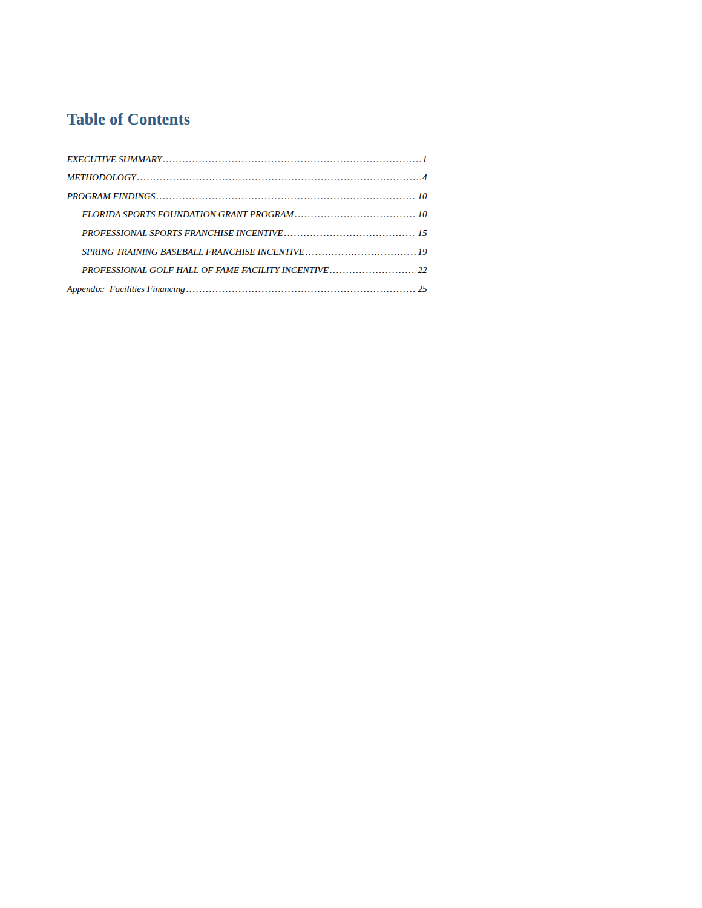Table of Contents
EXECUTIVE SUMMARY ................................................................................................................................. 1
METHODOLOGY ......................................................................................................................................... 4
PROGRAM FINDINGS .................................................................................................................................. 10
FLORIDA SPORTS FOUNDATION GRANT PROGRAM ............................................................................. 10
PROFESSIONAL SPORTS FRANCHISE INCENTIVE .................................................................................... 15
SPRING TRAINING BASEBALL FRANCHISE INCENTIVE ............................................................................. 19
PROFESSIONAL GOLF HALL OF FAME FACILITY INCENTIVE ..................................................................... 22
Appendix: Facilities Financing ................................................................................................................. 25